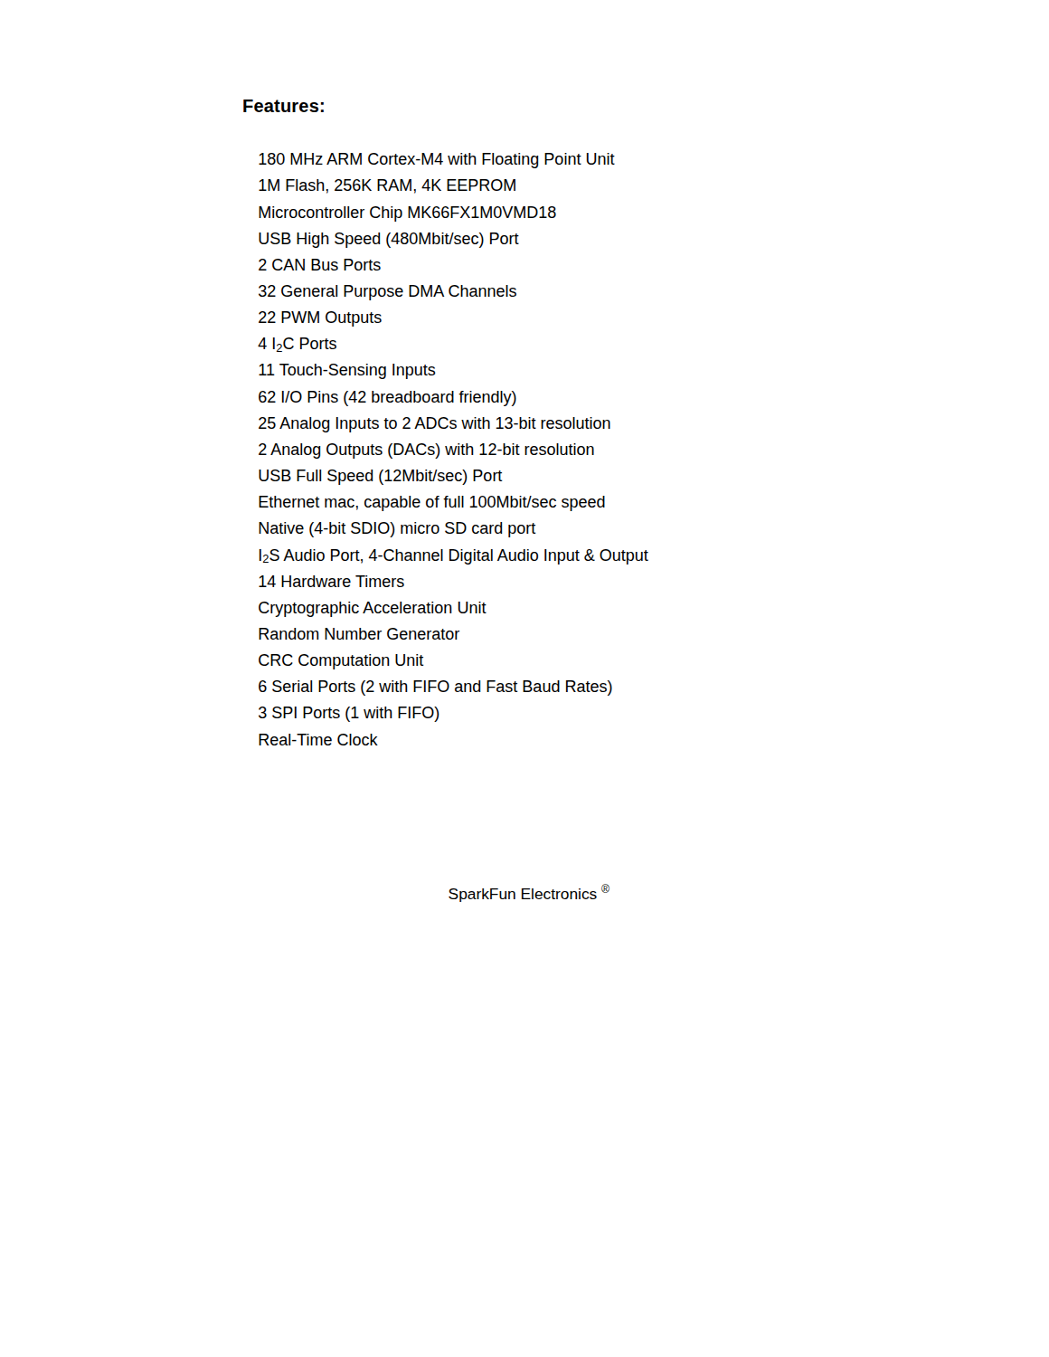Features:
180 MHz ARM Cortex-M4 with Floating Point Unit
1M Flash, 256K RAM, 4K EEPROM
Microcontroller Chip MK66FX1M0VMD18
USB High Speed (480Mbit/sec) Port
2 CAN Bus Ports
32 General Purpose DMA Channels
22 PWM Outputs
4 I2C Ports
11 Touch-Sensing Inputs
62 I/O Pins (42 breadboard friendly)
25 Analog Inputs to 2 ADCs with 13-bit resolution
2 Analog Outputs (DACs) with 12-bit resolution
USB Full Speed (12Mbit/sec) Port
Ethernet mac, capable of full 100Mbit/sec speed
Native (4-bit SDIO) micro SD card port
I2S Audio Port, 4-Channel Digital Audio Input & Output
14 Hardware Timers
Cryptographic Acceleration Unit
Random Number Generator
CRC Computation Unit
6 Serial Ports (2 with FIFO and Fast Baud Rates)
3 SPI Ports (1 with FIFO)
Real-Time Clock
SparkFun Electronics ®